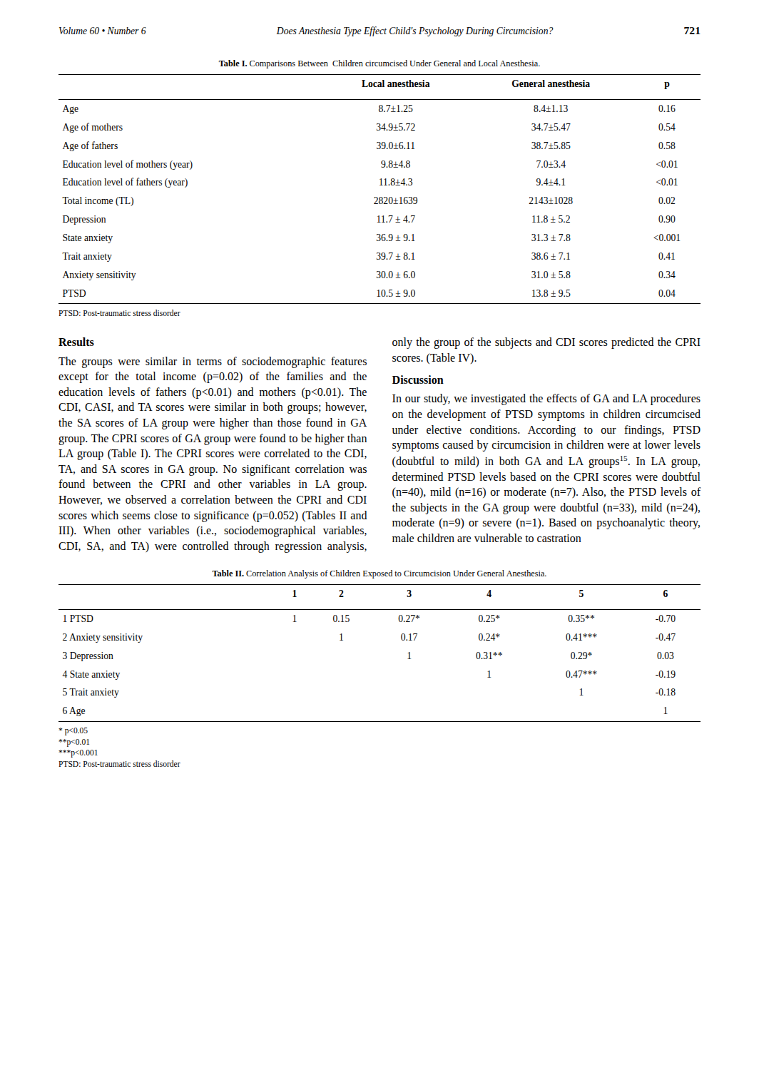Volume 60 • Number 6 Does Anesthesia Type Effect Child's Psychology During Circumcision? 721
Table I. Comparisons Between Children circumcised Under General and Local Anesthesia.
| | Local anesthesia | General anesthesia | p |
| --- | --- | --- | --- |
| Age | 8.7±1.25 | 8.4±1.13 | 0.16 |
| Age of mothers | 34.9±5.72 | 34.7±5.47 | 0.54 |
| Age of fathers | 39.0±6.11 | 38.7±5.85 | 0.58 |
| Education level of mothers (year) | 9.8±4.8 | 7.0±3.4 | <0.01 |
| Education level of fathers (year) | 11.8±4.3 | 9.4±4.1 | <0.01 |
| Total income (TL) | 2820±1639 | 2143±1028 | 0.02 |
| Depression | 11.7 ± 4.7 | 11.8 ± 5.2 | 0.90 |
| State anxiety | 36.9 ± 9.1 | 31.3 ± 7.8 | <0.001 |
| Trait anxiety | 39.7 ± 8.1 | 38.6 ± 7.1 | 0.41 |
| Anxiety sensitivity | 30.0 ± 6.0 | 31.0 ± 5.8 | 0.34 |
| PTSD | 10.5 ± 9.0 | 13.8 ± 9.5 | 0.04 |
PTSD: Post-traumatic stress disorder
Results
The groups were similar in terms of sociodemographic features except for the total income (p=0.02) of the families and the education levels of fathers (p<0.01) and mothers (p<0.01). The CDI, CASI, and TA scores were similar in both groups; however, the SA scores of LA group were higher than those found in GA group. The CPRI scores of GA group were found to be higher than LA group (Table I). The CPRI scores were correlated to the CDI, TA, and SA scores in GA group. No significant correlation was found between the CPRI and other variables in LA group. However, we observed a correlation between the CPRI and CDI scores which seems close to significance (p=0.052) (Tables II and III). When other variables (i.e., sociodemographical variables, CDI, SA, and TA) were controlled through regression analysis, only the group of the subjects and CDI scores predicted the CPRI scores. (Table IV).
Discussion
In our study, we investigated the effects of GA and LA procedures on the development of PTSD symptoms in children circumcised under elective conditions. According to our findings, PTSD symptoms caused by circumcision in children were at lower levels (doubtful to mild) in both GA and LA groups15. In LA group, determined PTSD levels based on the CPRI scores were doubtful (n=40), mild (n=16) or moderate (n=7). Also, the PTSD levels of the subjects in the GA group were doubtful (n=33), mild (n=24), moderate (n=9) or severe (n=1). Based on psychoanalytic theory, male children are vulnerable to castration
Table II. Correlation Analysis of Children Exposed to Circumcision Under General Anesthesia.
| | 1 | 2 | 3 | 4 | 5 | 6 |
| --- | --- | --- | --- | --- | --- | --- |
| 1 PTSD | 1 | 0.15 | 0.27* | 0.25* | 0.35** | -0.70 |
| 2 Anxiety sensitivity | | 1 | 0.17 | 0.24* | 0.41*** | -0.47 |
| 3 Depression | | | 1 | 0.31** | 0.29* | 0.03 |
| 4 State anxiety | | | | 1 | 0.47*** | -0.19 |
| 5 Trait anxiety | | | | | 1 | -0.18 |
| 6 Age | | | | | | 1 |
* p<0.05
**p<0.01
***p<0.001
PTSD: Post-traumatic stress disorder